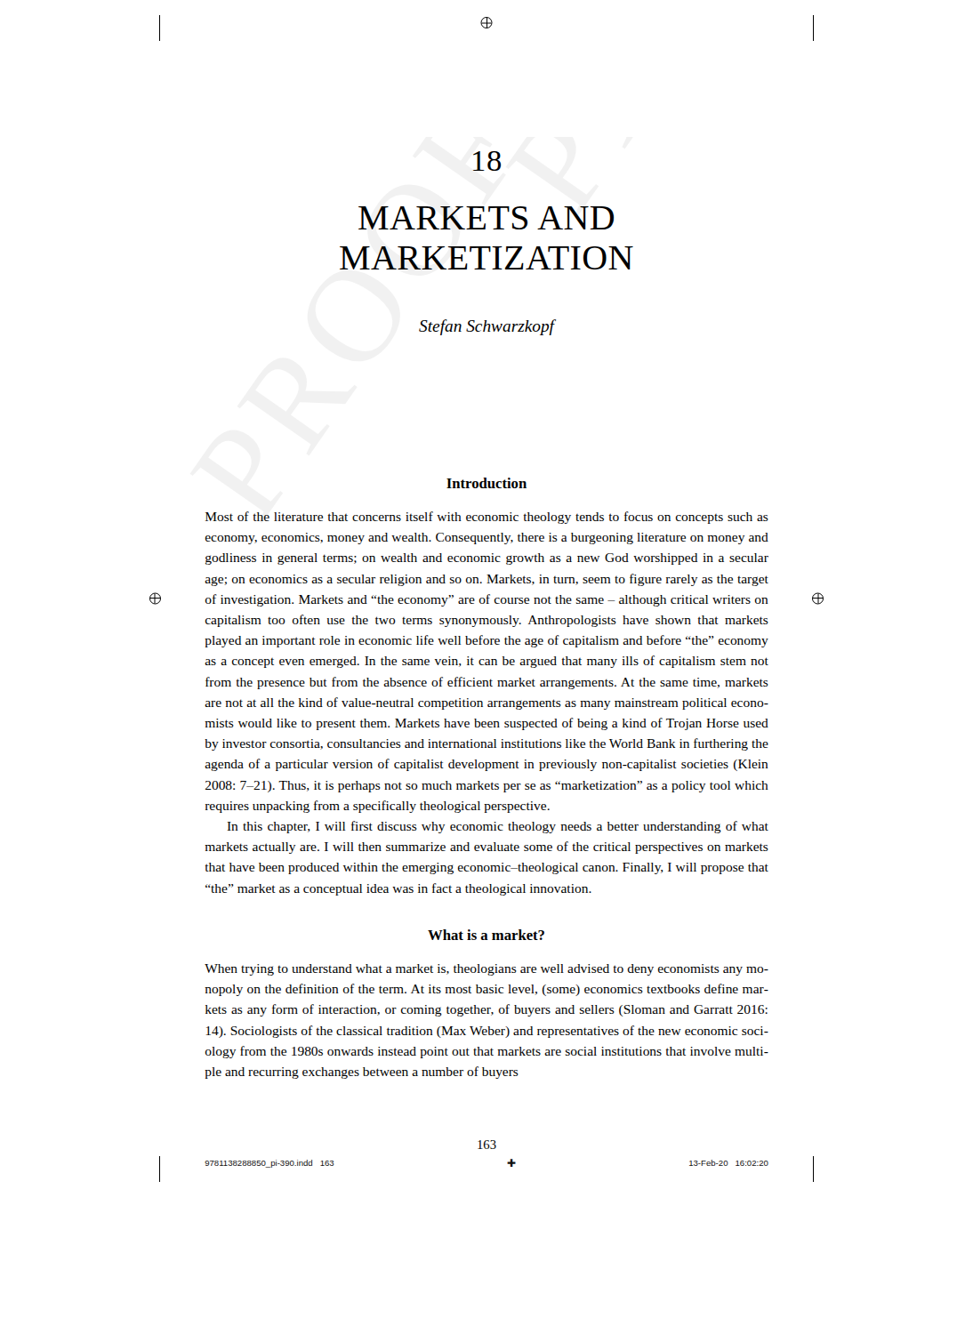PROOF PROOF
18
MARKETS AND
MARKETIZATION
Stefan Schwarzkopf
Introduction
Most of the literature that concerns itself with economic theology tends to focus on concepts such as economy, economics, money and wealth. Consequently, there is a burgeoning literature on money and godliness in general terms; on wealth and economic growth as a new God worshipped in a secular age; on economics as a secular religion and so on. Markets, in turn, seem to figure rarely as the target of investigation. Markets and “the economy” are of course not the same – although critical writers on capitalism too often use the two terms synonymously. Anthropologists have shown that markets played an important role in economic life well before the age of capitalism and before “the” economy as a concept even emerged. In the same vein, it can be argued that many ills of capitalism stem not from the presence but from the absence of efficient market arrangements. At the same time, markets are not at all the kind of value-neutral competition arrangements as many mainstream political economists would like to present them. Markets have been suspected of being a kind of Trojan Horse used by investor consortia, consultancies and international institutions like the World Bank in furthering the agenda of a particular version of capitalist development in previously non-capitalist societies (Klein 2008: 7–21). Thus, it is perhaps not so much markets per se as “marketization” as a policy tool which requires unpacking from a specifically theological perspective.
In this chapter, I will first discuss why economic theology needs a better understanding of what markets actually are. I will then summarize and evaluate some of the critical perspectives on markets that have been produced within the emerging economic–theological canon. Finally, I will propose that “the” market as a conceptual idea was in fact a theological innovation.
What is a market?
When trying to understand what a market is, theologians are well advised to deny economists any monopoly on the definition of the term. At its most basic level, (some) economics textbooks define markets as any form of interaction, or coming together, of buyers and sellers (Sloman and Garratt 2016: 14). Sociologists of the classical tradition (Max Weber) and representatives of the new economic sociology from the 1980s onwards instead point out that markets are social institutions that involve multiple and recurring exchanges between a number of buyers
163
9781138288850_pi-390.indd 163 ✚ 13-Feb-20 16:02:20